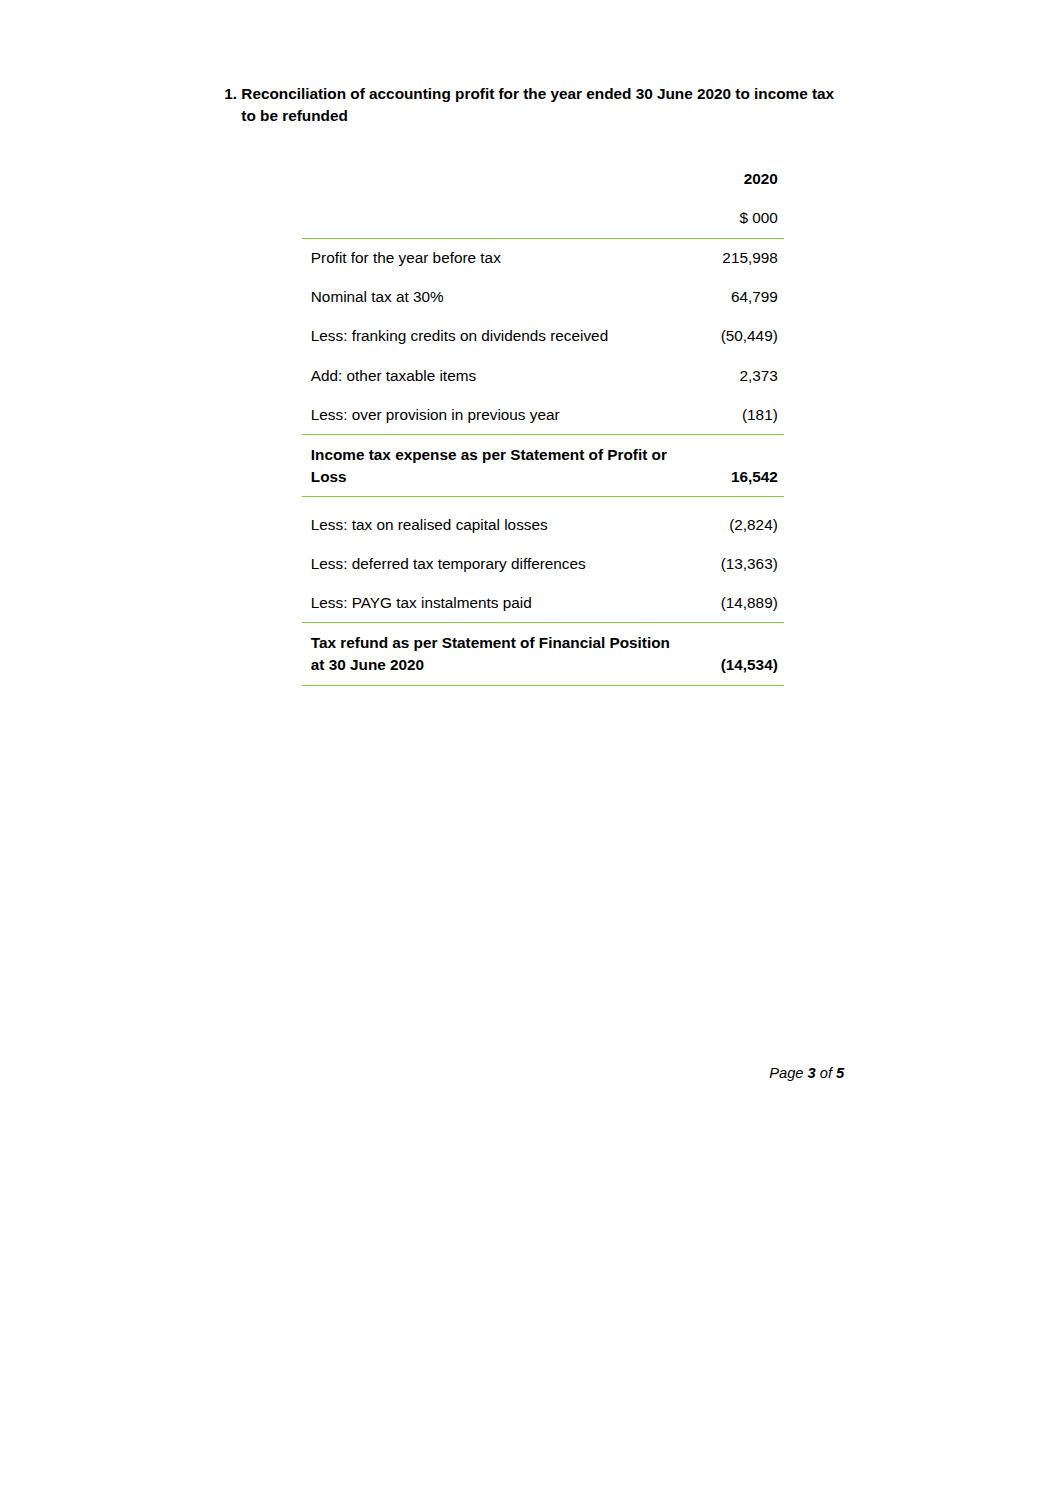Reconciliation of accounting profit for the year ended 30 June 2020 to income tax to be refunded
| | 2020 |
| | $ 000 |
| Profit for the year before tax | 215,998 |
| Nominal tax at 30% | 64,799 |
| Less: franking credits on dividends received | (50,449) |
| Add: other taxable items | 2,373 |
| Less: over provision in previous year | (181) |
| Income tax expense as per Statement of Profit or Loss | 16,542 |
| Less: tax on realised capital losses | (2,824) |
| Less: deferred tax temporary differences | (13,363) |
| Less: PAYG tax instalments paid | (14,889) |
| Tax refund as per Statement of Financial Position at 30 June 2020 | (14,534) |
Page 3 of 5